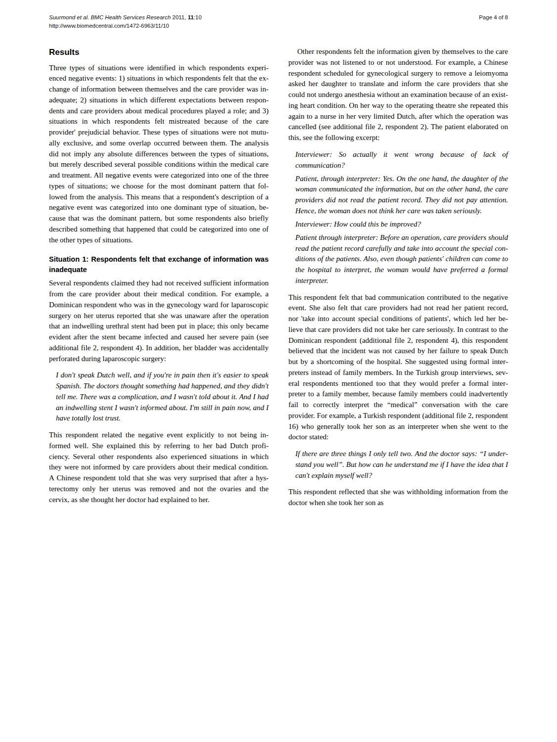Suurmond et al. BMC Health Services Research 2011, 11:10 http://www.biomedcentral.com/1472-6963/11/10
Page 4 of 8
Results
Three types of situations were identified in which respondents experienced negative events: 1) situations in which respondents felt that the exchange of information between themselves and the care provider was inadequate; 2) situations in which different expectations between respondents and care providers about medical procedures played a role; and 3) situations in which respondents felt mistreated because of the care provider' prejudicial behavior. These types of situations were not mutually exclusive, and some overlap occurred between them. The analysis did not imply any absolute differences between the types of situations, but merely described several possible conditions within the medical care and treatment. All negative events were categorized into one of the three types of situations; we choose for the most dominant pattern that followed from the analysis. This means that a respondent's description of a negative event was categorized into one dominant type of situation, because that was the dominant pattern, but some respondents also briefly described something that happened that could be categorized into one of the other types of situations.
Situation 1: Respondents felt that exchange of information was inadequate
Several respondents claimed they had not received sufficient information from the care provider about their medical condition. For example, a Dominican respondent who was in the gynecology ward for laparoscopic surgery on her uterus reported that she was unaware after the operation that an indwelling urethral stent had been put in place; this only became evident after the stent became infected and caused her severe pain (see additional file 2, respondent 4). In addition, her bladder was accidentally perforated during laparoscopic surgery:
I don't speak Dutch well, and if you're in pain then it's easier to speak Spanish. The doctors thought something had happened, and they didn't tell me. There was a complication, and I wasn't told about it. And I had an indwelling stent I wasn't informed about. I'm still in pain now, and I have totally lost trust.
This respondent related the negative event explicitly to not being informed well. She explained this by referring to her bad Dutch proficiency. Several other respondents also experienced situations in which they were not informed by care providers about their medical condition. A Chinese respondent told that she was very surprised that after a hysterectomy only her uterus was removed and not the ovaries and the cervix, as she thought her doctor had explained to her.
Other respondents felt the information given by themselves to the care provider was not listened to or not understood. For example, a Chinese respondent scheduled for gynecological surgery to remove a leiomyoma asked her daughter to translate and inform the care providers that she could not undergo anesthesia without an examination because of an existing heart condition. On her way to the operating theatre she repeated this again to a nurse in her very limited Dutch, after which the operation was cancelled (see additional file 2, respondent 2). The patient elaborated on this, see the following excerpt:
Interviewer: So actually it went wrong because of lack of communication?
Patient, through interpreter: Yes. On the one hand, the daughter of the woman communicated the information, but on the other hand, the care providers did not read the patient record. They did not pay attention. Hence, the woman does not think her care was taken seriously.
Interviewer: How could this be improved?
Patient through interpreter: Before an operation, care providers should read the patient record carefully and take into account the special conditions of the patients. Also, even though patients' children can come to the hospital to interpret, the woman would have preferred a formal interpreter.
This respondent felt that bad communication contributed to the negative event. She also felt that care providers had not read her patient record, nor 'take into account special conditions of patients', which led her believe that care providers did not take her care seriously. In contrast to the Dominican respondent (additional file 2, respondent 4), this respondent believed that the incident was not caused by her failure to speak Dutch but by a shortcoming of the hospital. She suggested using formal interpreters instead of family members. In the Turkish group interviews, several respondents mentioned too that they would prefer a formal interpreter to a family member, because family members could inadvertently fail to correctly interpret the “medical” conversation with the care provider. For example, a Turkish respondent (additional file 2, respondent 16) who generally took her son as an interpreter when she went to the doctor stated:
If there are three things I only tell two. And the doctor says: “I understand you well”. But how can he understand me if I have the idea that I can't explain myself well?
This respondent reflected that she was withholding information from the doctor when she took her son as